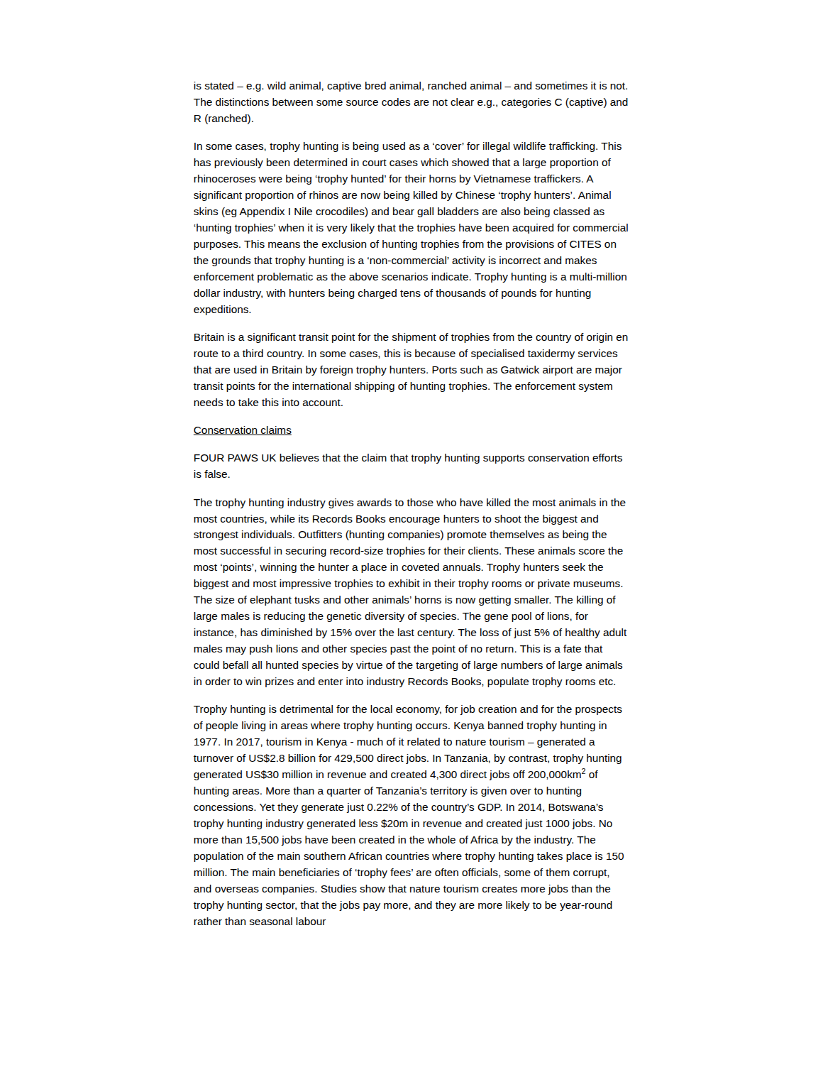is stated – e.g. wild animal, captive bred animal, ranched animal – and sometimes it is not. The distinctions between some source codes are not clear e.g., categories C (captive) and R (ranched).
In some cases, trophy hunting is being used as a ‘cover’ for illegal wildlife trafficking. This has previously been determined in court cases which showed that a large proportion of rhinoceroses were being ‘trophy hunted’ for their horns by Vietnamese traffickers. A significant proportion of rhinos are now being killed by Chinese ‘trophy hunters’. Animal skins (eg Appendix I Nile crocodiles) and bear gall bladders are also being classed as ‘hunting trophies’ when it is very likely that the trophies have been acquired for commercial purposes. This means the exclusion of hunting trophies from the provisions of CITES on the grounds that trophy hunting is a ‘non-commercial’ activity is incorrect and makes enforcement problematic as the above scenarios indicate. Trophy hunting is a multi-million dollar industry, with hunters being charged tens of thousands of pounds for hunting expeditions.
Britain is a significant transit point for the shipment of trophies from the country of origin en route to a third country. In some cases, this is because of specialised taxidermy services that are used in Britain by foreign trophy hunters. Ports such as Gatwick airport are major transit points for the international shipping of hunting trophies. The enforcement system needs to take this into account.
Conservation claims
FOUR PAWS UK believes that the claim that trophy hunting supports conservation efforts is false.
The trophy hunting industry gives awards to those who have killed the most animals in the most countries, while its Records Books encourage hunters to shoot the biggest and strongest individuals. Outfitters (hunting companies) promote themselves as being the most successful in securing record-size trophies for their clients. These animals score the most ‘points’, winning the hunter a place in coveted annuals. Trophy hunters seek the biggest and most impressive trophies to exhibit in their trophy rooms or private museums. The size of elephant tusks and other animals’ horns is now getting smaller. The killing of large males is reducing the genetic diversity of species. The gene pool of lions, for instance, has diminished by 15% over the last century. The loss of just 5% of healthy adult males may push lions and other species past the point of no return. This is a fate that could befall all hunted species by virtue of the targeting of large numbers of large animals in order to win prizes and enter into industry Records Books, populate trophy rooms etc.
Trophy hunting is detrimental for the local economy, for job creation and for the prospects of people living in areas where trophy hunting occurs. Kenya banned trophy hunting in 1977. In 2017, tourism in Kenya - much of it related to nature tourism – generated a turnover of US$2.8 billion for 429,500 direct jobs. In Tanzania, by contrast, trophy hunting generated US$30 million in revenue and created 4,300 direct jobs off 200,000km2 of hunting areas. More than a quarter of Tanzania’s territory is given over to hunting concessions. Yet they generate just 0.22% of the country’s GDP. In 2014, Botswana’s trophy hunting industry generated less $20m in revenue and created just 1000 jobs. No more than 15,500 jobs have been created in the whole of Africa by the industry. The population of the main southern African countries where trophy hunting takes place is 150 million. The main beneficiaries of ‘trophy fees’ are often officials, some of them corrupt, and overseas companies. Studies show that nature tourism creates more jobs than the trophy hunting sector, that the jobs pay more, and they are more likely to be year-round rather than seasonal labour